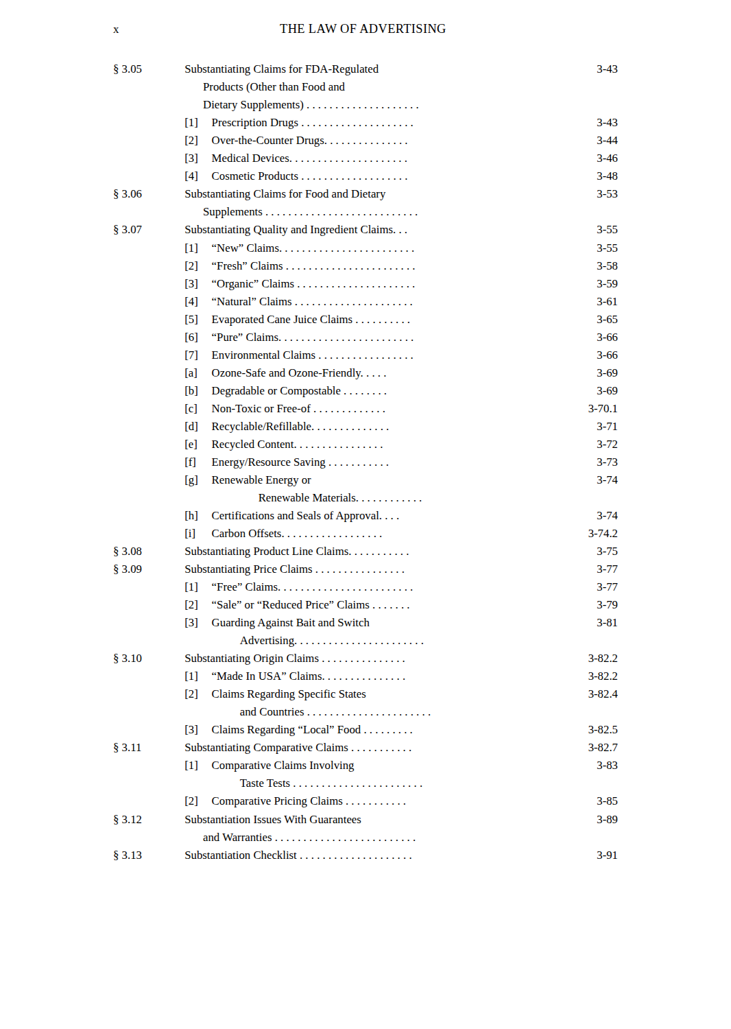x
THE LAW OF ADVERTISING
| § 3.05 | Substantiating Claims for FDA-Regulated Products (Other than Food and Dietary Supplements) . . . . . . . . . . . . . . . . . . . . | 3-43 |
| | [1] Prescription Drugs . . . . . . . . . . . . . . . . . . . . | 3-43 |
| | [2] Over-the-Counter Drugs . . . . . . . . . . . . . . . | 3-44 |
| | [3] Medical Devices . . . . . . . . . . . . . . . . . . . . . | 3-46 |
| | [4] Cosmetic Products . . . . . . . . . . . . . . . . . . . | 3-48 |
| § 3.06 | Substantiating Claims for Food and Dietary Supplements . . . . . . . . . . . . . . . . . . . . . . . . . . . | 3-53 |
| § 3.07 | Substantiating Quality and Ingredient Claims . . . | 3-55 |
| | [1] “New” Claims . . . . . . . . . . . . . . . . . . . . . . . . | 3-55 |
| | [2] “Fresh” Claims . . . . . . . . . . . . . . . . . . . . . . . | 3-58 |
| | [3] “Organic” Claims . . . . . . . . . . . . . . . . . . . . . | 3-59 |
| | [4] “Natural” Claims . . . . . . . . . . . . . . . . . . . . . | 3-61 |
| | [5] Evaporated Cane Juice Claims . . . . . . . . . . | 3-65 |
| | [6] “Pure” Claims . . . . . . . . . . . . . . . . . . . . . . . . | 3-66 |
| | [7] Environmental Claims . . . . . . . . . . . . . . . . . | 3-66 |
| | [a] Ozone-Safe and Ozone-Friendly . . . . . | 3-69 |
| | [b] Degradable or Compostable . . . . . . . . | 3-69 |
| | [c] Non-Toxic or Free-of . . . . . . . . . . . . . | 3-70.1 |
| | [d] Recyclable/Refillable . . . . . . . . . . . . . . | 3-71 |
| | [e] Recycled Content . . . . . . . . . . . . . . . . | 3-72 |
| | [f] Energy/Resource Saving . . . . . . . . . . . | 3-73 |
| | [g] Renewable Energy or Renewable Materials . . . . . . . . . . . . | 3-74 |
| | [h] Certifications and Seals of Approval . . . . | 3-74 |
| | [i] Carbon Offsets . . . . . . . . . . . . . . . . . . | 3-74.2 |
| § 3.08 | Substantiating Product Line Claims . . . . . . . . . . . | 3-75 |
| § 3.09 | Substantiating Price Claims . . . . . . . . . . . . . . . . | 3-77 |
| | [1] “Free” Claims . . . . . . . . . . . . . . . . . . . . . . . . | 3-77 |
| | [2] “Sale” or “Reduced Price” Claims . . . . . . . | 3-79 |
| | [3] Guarding Against Bait and Switch Advertising . . . . . . . . . . . . . . . . . . . . . . . | 3-81 |
| § 3.10 | Substantiating Origin Claims . . . . . . . . . . . . . . . | 3-82.2 |
| | [1] “Made In USA” Claims . . . . . . . . . . . . . . . | 3-82.2 |
| | [2] Claims Regarding Specific States and Countries . . . . . . . . . . . . . . . . . . . . . . | 3-82.4 |
| | [3] Claims Regarding “Local” Food . . . . . . . . . | 3-82.5 |
| § 3.11 | Substantiating Comparative Claims . . . . . . . . . . . | 3-82.7 |
| | [1] Comparative Claims Involving Taste Tests . . . . . . . . . . . . . . . . . . . . . . . | 3-83 |
| | [2] Comparative Pricing Claims . . . . . . . . . . . | 3-85 |
| § 3.12 | Substantiation Issues With Guarantees and Warranties . . . . . . . . . . . . . . . . . . . . . . . . . | 3-89 |
| § 3.13 | Substantiation Checklist . . . . . . . . . . . . . . . . . . . . | 3-91 |